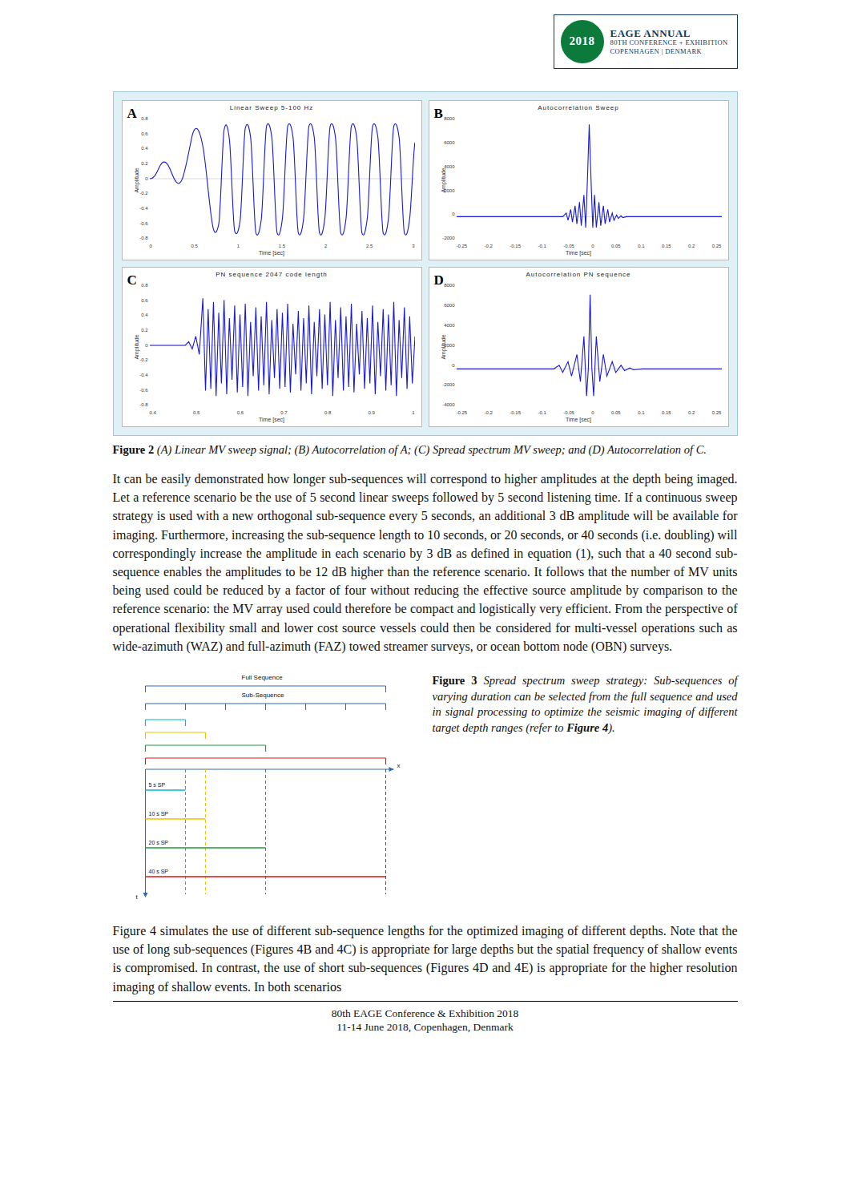2018
EAGE ANNUAL
80TH CONFERENCE + EXHIBITION
COPENHAGEN | DENMARK
A
Linear Sweep 5-100 Hz
Amplitude
0.80.60.40.20-0.2-0.4-0.6-0.8
00.511.522.53
Time [sec]
B
Autocorrelation Sweep
Amplitude
80006000400020000-2000
-0.25-0.2-0.15-0.1-0.0500.050.10.150.20.25
Time [sec]
C
PN sequence 2047 code length
Amplitude
0.80.60.40.20-0.2-0.4-0.6-0.8
0.40.50.60.70.80.91
Time [sec]
D
Autocorrelation PN sequence
Amplitude
80006000400020000-2000-4000
-0.25-0.2-0.15-0.1-0.0500.050.10.150.20.25
Time [sec]
Figure 2 (A) Linear MV sweep signal; (B) Autocorrelation of A; (C) Spread spectrum MV sweep; and (D) Autocorrelation of C.
It can be easily demonstrated how longer sub-sequences will correspond to higher amplitudes at the depth being imaged. Let a reference scenario be the use of 5 second linear sweeps followed by 5 second listening time. If a continuous sweep strategy is used with a new orthogonal sub-sequence every 5 seconds, an additional 3 dB amplitude will be available for imaging. Furthermore, increasing the sub-sequence length to 10 seconds, or 20 seconds, or 40 seconds (i.e. doubling) will correspondingly increase the amplitude in each scenario by 3 dB as defined in equation (1), such that a 40 second sub-sequence enables the amplitudes to be 12 dB higher than the reference scenario. It follows that the number of MV units being used could be reduced by a factor of four without reducing the effective source amplitude by comparison to the reference scenario: the MV array used could therefore be compact and logistically very efficient. From the perspective of operational flexibility small and lower cost source vessels could then be considered for multi-vessel operations such as wide-azimuth (WAZ) and full-azimuth (FAZ) towed streamer surveys, or ocean bottom node (OBN) surveys.
Full Sequence Sub-Sequence x t 5 s SP 10 s SP 20 s SP 40 s SP
Figure 3 Spread spectrum sweep strategy: Sub-sequences of varying duration can be selected from the full sequence and used in signal processing to optimize the seismic imaging of different target depth ranges (refer to Figure 4).
Figure 4 simulates the use of different sub-sequence lengths for the optimized imaging of different depths. Note that the use of long sub-sequences (Figures 4B and 4C) is appropriate for large depths but the spatial frequency of shallow events is compromised. In contrast, the use of short sub-sequences (Figures 4D and 4E) is appropriate for the higher resolution imaging of shallow events. In both scenarios
80th EAGE Conference & Exhibition 2018
11-14 June 2018, Copenhagen, Denmark